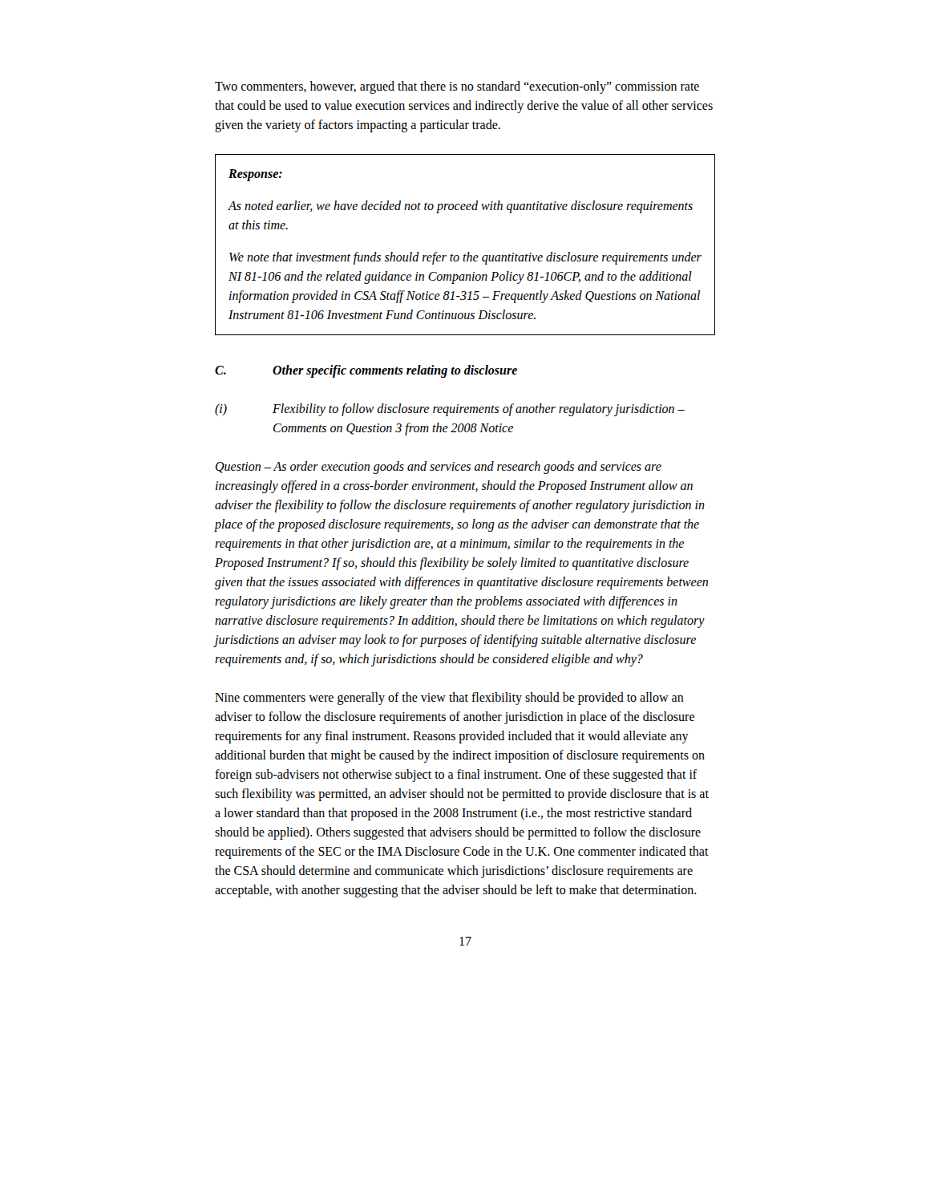Two commenters, however, argued that there is no standard “execution-only” commission rate that could be used to value execution services and indirectly derive the value of all other services given the variety of factors impacting a particular trade.
Response:
As noted earlier, we have decided not to proceed with quantitative disclosure requirements at this time.
We note that investment funds should refer to the quantitative disclosure requirements under NI 81-106 and the related guidance in Companion Policy 81-106CP, and to the additional information provided in CSA Staff Notice 81-315 – Frequently Asked Questions on National Instrument 81-106 Investment Fund Continuous Disclosure.
C. Other specific comments relating to disclosure
(i) Flexibility to follow disclosure requirements of another regulatory jurisdiction – Comments on Question 3 from the 2008 Notice
Question – As order execution goods and services and research goods and services are increasingly offered in a cross-border environment, should the Proposed Instrument allow an adviser the flexibility to follow the disclosure requirements of another regulatory jurisdiction in place of the proposed disclosure requirements, so long as the adviser can demonstrate that the requirements in that other jurisdiction are, at a minimum, similar to the requirements in the Proposed Instrument? If so, should this flexibility be solely limited to quantitative disclosure given that the issues associated with differences in quantitative disclosure requirements between regulatory jurisdictions are likely greater than the problems associated with differences in narrative disclosure requirements? In addition, should there be limitations on which regulatory jurisdictions an adviser may look to for purposes of identifying suitable alternative disclosure requirements and, if so, which jurisdictions should be considered eligible and why?
Nine commenters were generally of the view that flexibility should be provided to allow an adviser to follow the disclosure requirements of another jurisdiction in place of the disclosure requirements for any final instrument. Reasons provided included that it would alleviate any additional burden that might be caused by the indirect imposition of disclosure requirements on foreign sub-advisers not otherwise subject to a final instrument. One of these suggested that if such flexibility was permitted, an adviser should not be permitted to provide disclosure that is at a lower standard than that proposed in the 2008 Instrument (i.e., the most restrictive standard should be applied). Others suggested that advisers should be permitted to follow the disclosure requirements of the SEC or the IMA Disclosure Code in the U.K. One commenter indicated that the CSA should determine and communicate which jurisdictions’ disclosure requirements are acceptable, with another suggesting that the adviser should be left to make that determination.
17